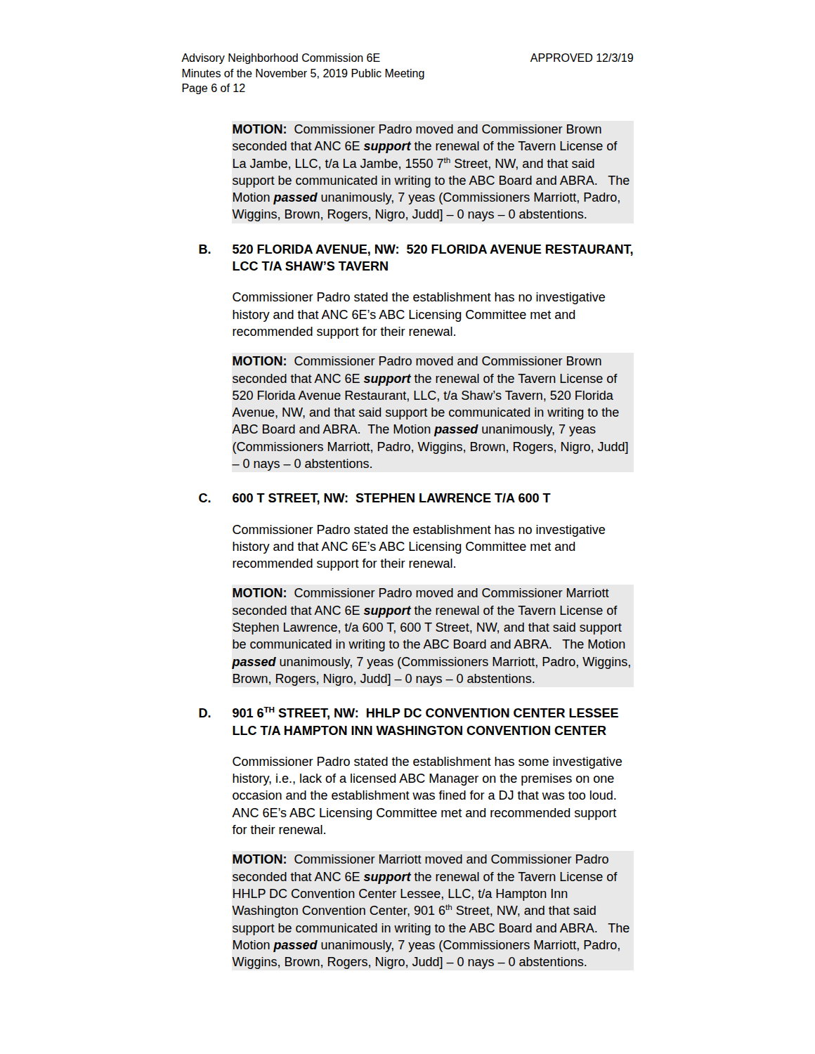Advisory Neighborhood Commission 6E
Minutes of the November 5, 2019 Public Meeting
Page 6 of 12
APPROVED 12/3/19
MOTION: Commissioner Padro moved and Commissioner Brown seconded that ANC 6E support the renewal of the Tavern License of La Jambe, LLC, t/a La Jambe, 1550 7th Street, NW, and that said support be communicated in writing to the ABC Board and ABRA. The Motion passed unanimously, 7 yeas (Commissioners Marriott, Padro, Wiggins, Brown, Rogers, Nigro, Judd] – 0 nays – 0 abstentions.
B.
520 FLORIDA AVENUE, NW: 520 FLORIDA AVENUE RESTAURANT, LCC T/A SHAW’S TAVERN
Commissioner Padro stated the establishment has no investigative history and that ANC 6E’s ABC Licensing Committee met and recommended support for their renewal.
MOTION: Commissioner Padro moved and Commissioner Brown seconded that ANC 6E support the renewal of the Tavern License of 520 Florida Avenue Restaurant, LLC, t/a Shaw’s Tavern, 520 Florida Avenue, NW, and that said support be communicated in writing to the ABC Board and ABRA. The Motion passed unanimously, 7 yeas (Commissioners Marriott, Padro, Wiggins, Brown, Rogers, Nigro, Judd] – 0 nays – 0 abstentions.
C.
600 T STREET, NW: STEPHEN LAWRENCE T/A 600 T
Commissioner Padro stated the establishment has no investigative history and that ANC 6E’s ABC Licensing Committee met and recommended support for their renewal.
MOTION: Commissioner Padro moved and Commissioner Marriott seconded that ANC 6E support the renewal of the Tavern License of Stephen Lawrence, t/a 600 T, 600 T Street, NW, and that said support be communicated in writing to the ABC Board and ABRA. The Motion passed unanimously, 7 yeas (Commissioners Marriott, Padro, Wiggins, Brown, Rogers, Nigro, Judd] – 0 nays – 0 abstentions.
D.
901 6TH STREET, NW: HHLP DC CONVENTION CENTER LESSEE LLC T/A HAMPTON INN WASHINGTON CONVENTION CENTER
Commissioner Padro stated the establishment has some investigative history, i.e., lack of a licensed ABC Manager on the premises on one occasion and the establishment was fined for a DJ that was too loud. ANC 6E’s ABC Licensing Committee met and recommended support for their renewal.
MOTION: Commissioner Marriott moved and Commissioner Padro seconded that ANC 6E support the renewal of the Tavern License of HHLP DC Convention Center Lessee, LLC, t/a Hampton Inn Washington Convention Center, 901 6th Street, NW, and that said support be communicated in writing to the ABC Board and ABRA. The Motion passed unanimously, 7 yeas (Commissioners Marriott, Padro, Wiggins, Brown, Rogers, Nigro, Judd] – 0 nays – 0 abstentions.